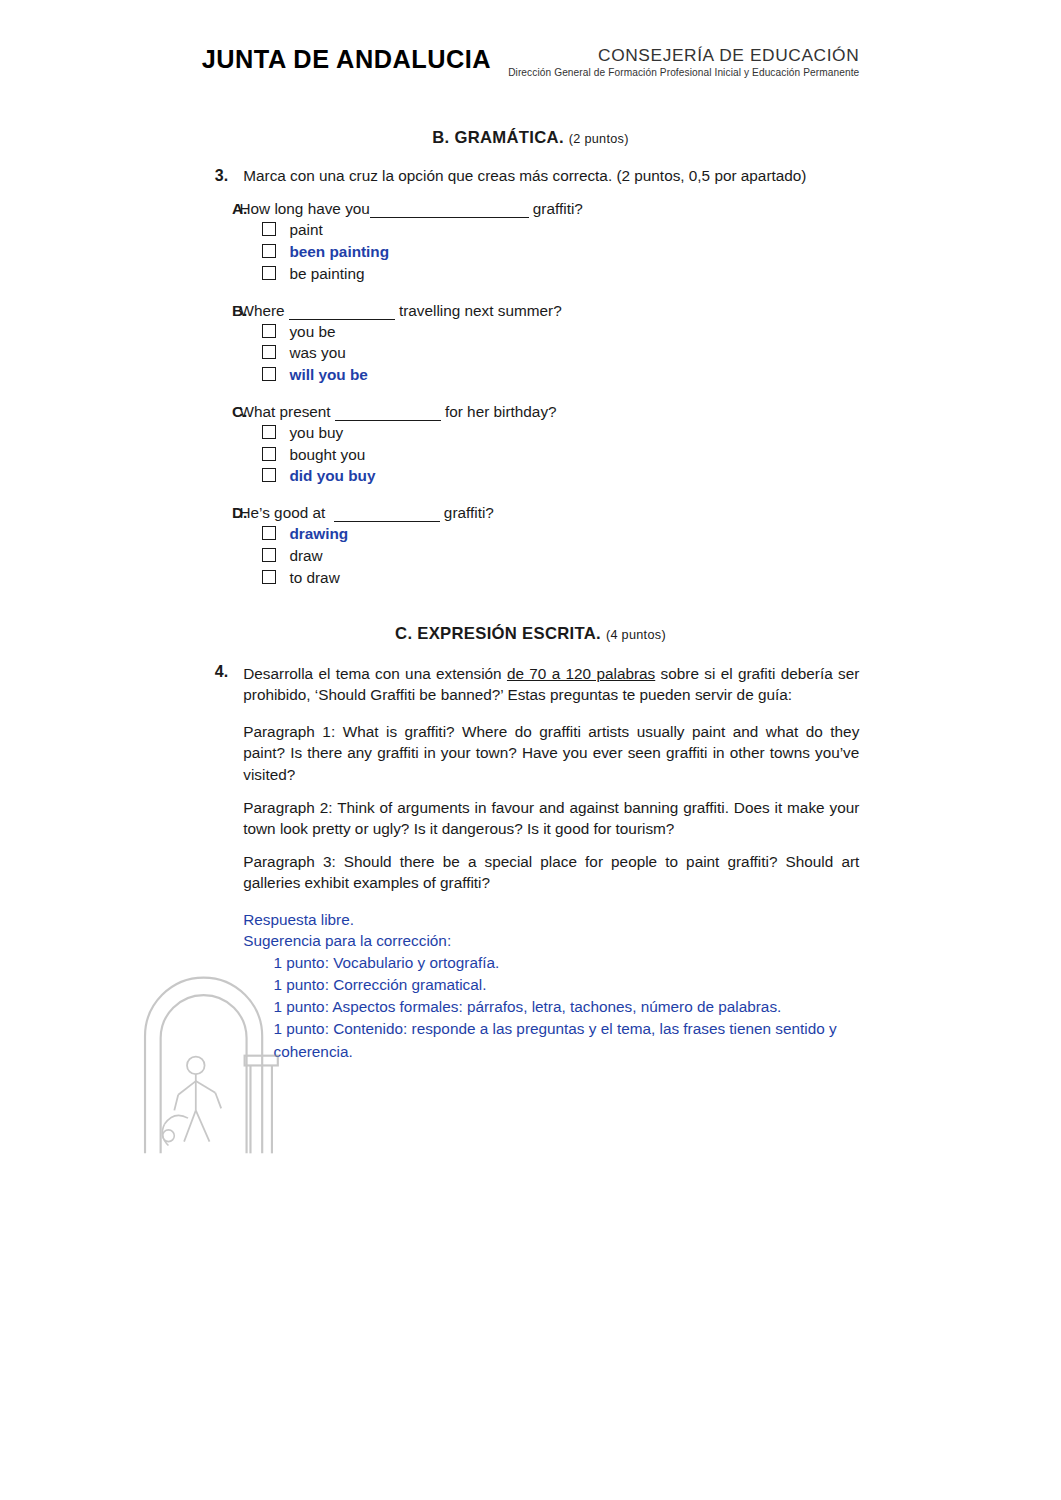JUNTA DE ANDALUCIA
CONSEJERÍA DE EDUCACIÓN
Dirección General de Formación Profesional Inicial y Educación Permanente
B. GRAMÁTICA. (2 puntos)
3.
Marca con una cruz la opción que creas más correcta. (2 puntos, 0,5 por apartado)
A.
How long have you graffiti?
paint
been painting
be painting
B.
Where travelling next summer?
you be
was you
will you be
C.
What present for her birthday?
you buy
bought you
did you buy
D.
He’s good at graffiti?
drawing
draw
to draw
C. EXPRESIÓN ESCRITA. (4 puntos)
4.
Desarrolla el tema con una extensión de 70 a 120 palabras sobre si el grafiti debería ser prohibido, ‘Should Graffiti be banned?’ Estas preguntas te pueden servir de guía:
Paragraph 1: What is graffiti? Where do graffiti artists usually paint and what do they paint? Is there any graffiti in your town? Have you ever seen graffiti in other towns you’ve visited?
Paragraph 2: Think of arguments in favour and against banning graffiti. Does it make your town look pretty or ugly? Is it dangerous? Is it good for tourism?
Paragraph 3: Should there be a special place for people to paint graffiti? Should art galleries exhibit examples of graffiti?
Respuesta libre.
Sugerencia para la corrección:
1 punto: Vocabulario y ortografía.
1 punto: Corrección gramatical.
1 punto: Aspectos formales: párrafos, letra, tachones, número de palabras.
1 punto: Contenido: responde a las preguntas y el tema, las frases tienen sentido y coherencia.